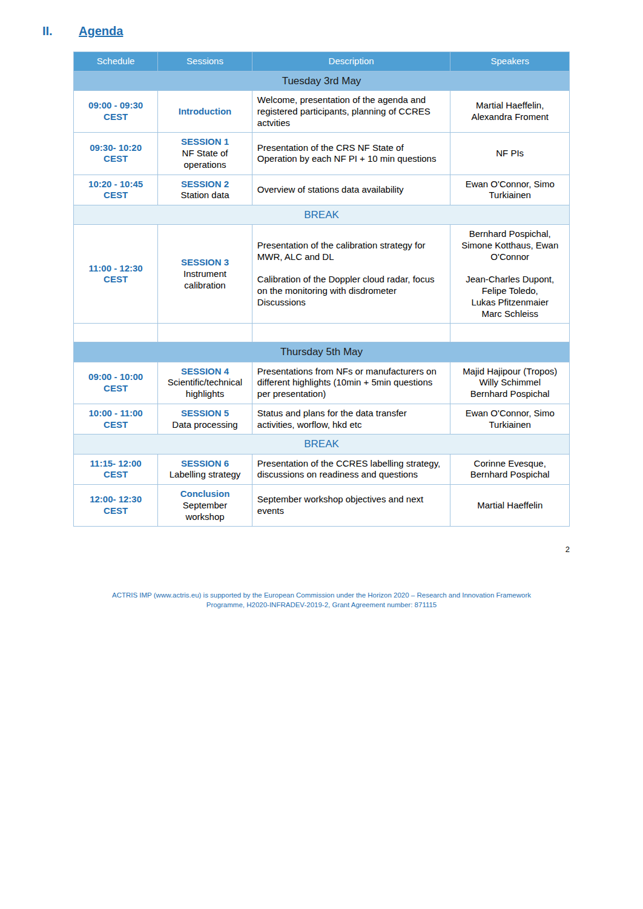II. Agenda
| Schedule | Sessions | Description | Speakers |
| --- | --- | --- | --- |
| Tuesday 3rd May |
| 09:00 - 09:30 CEST | Introduction | Welcome, presentation of the agenda and registered participants, planning of CCRES actvities | Martial Haeffelin, Alexandra Froment |
| 09:30- 10:20 CEST | SESSION 1 NF State of operations | Presentation of the CRS NF State of Operation by each NF PI + 10 min questions | NF PIs |
| 10:20 - 10:45 CEST | SESSION 2 Station data | Overview of stations data availability | Ewan O'Connor, Simo Turkiainen |
| BREAK |
| 11:00 - 12:30 CEST | SESSION 3 Instrument calibration | Presentation of the calibration strategy for MWR, ALC and DL Calibration of the Doppler cloud radar, focus on the monitoring with disdrometer Discussions | Bernhard Pospichal, Simone Kotthaus, Ewan O'Connor Jean-Charles Dupont, Felipe Toledo, Lukas Pfitzenmaier Marc Schleiss |
| Thursday 5th May |
| 09:00 - 10:00 CEST | SESSION 4 Scientific/technical highlights | Presentations from NFs or manufacturers on different highlights (10min + 5min questions per presentation) | Majid Hajipour (Tropos) Willy Schimmel Bernhard Pospichal |
| 10:00 - 11:00 CEST | SESSION 5 Data processing | Status and plans for the data transfer activities, worflow, hkd etc | Ewan O'Connor, Simo Turkiainen |
| BREAK |
| 11:15- 12:00 CEST | SESSION 6 Labelling strategy | Presentation of the CCRES labelling strategy, discussions on readiness and questions | Corinne Evesque, Bernhard Pospichal |
| 12:00- 12:30 CEST | Conclusion September workshop | September workshop objectives and next events | Martial Haeffelin |
2
ACTRIS IMP (www.actris.eu) is supported by the European Commission under the Horizon 2020 – Research and Innovation Framework
Programme, H2020-INFRADEV-2019-2, Grant Agreement number: 871115